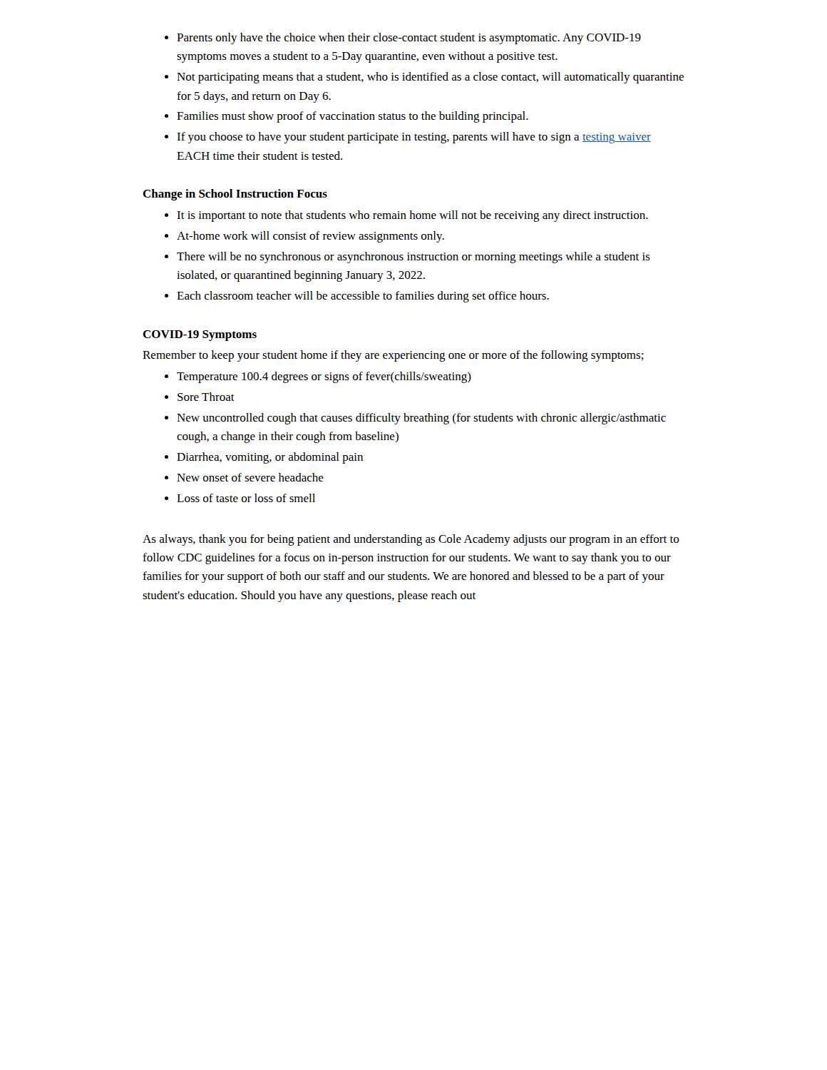Parents only have the choice when their close-contact student is asymptomatic. Any COVID-19 symptoms moves a student to a 5-Day quarantine, even without a positive test.
Not participating means that a student, who is identified as a close contact, will automatically quarantine for 5 days, and return on Day 6.
Families must show proof of vaccination status to the building principal.
If you choose to have your student participate in testing, parents will have to sign a testing waiver EACH time their student is tested.
Change in School Instruction Focus
It is important to note that students who remain home will not be receiving any direct instruction.
At-home work will consist of review assignments only.
There will be no synchronous or asynchronous instruction or morning meetings while a student is isolated, or quarantined beginning January 3, 2022.
Each classroom teacher will be accessible to families during set office hours.
COVID-19 Symptoms
Remember to keep your student home if they are experiencing one or more of the following symptoms;
Temperature 100.4 degrees or signs of fever(chills/sweating)
Sore Throat
New uncontrolled cough that causes difficulty breathing (for students with chronic allergic/asthmatic cough, a change in their cough from baseline)
Diarrhea, vomiting, or abdominal pain
New onset of severe headache
Loss of taste or loss of smell
As always, thank you for being patient and understanding as Cole Academy adjusts our program in an effort to follow CDC guidelines for a focus on in-person instruction for our students. We want to say thank you to our families for your support of both our staff and our students. We are honored and blessed to be a part of your student's education. Should you have any questions, please reach out